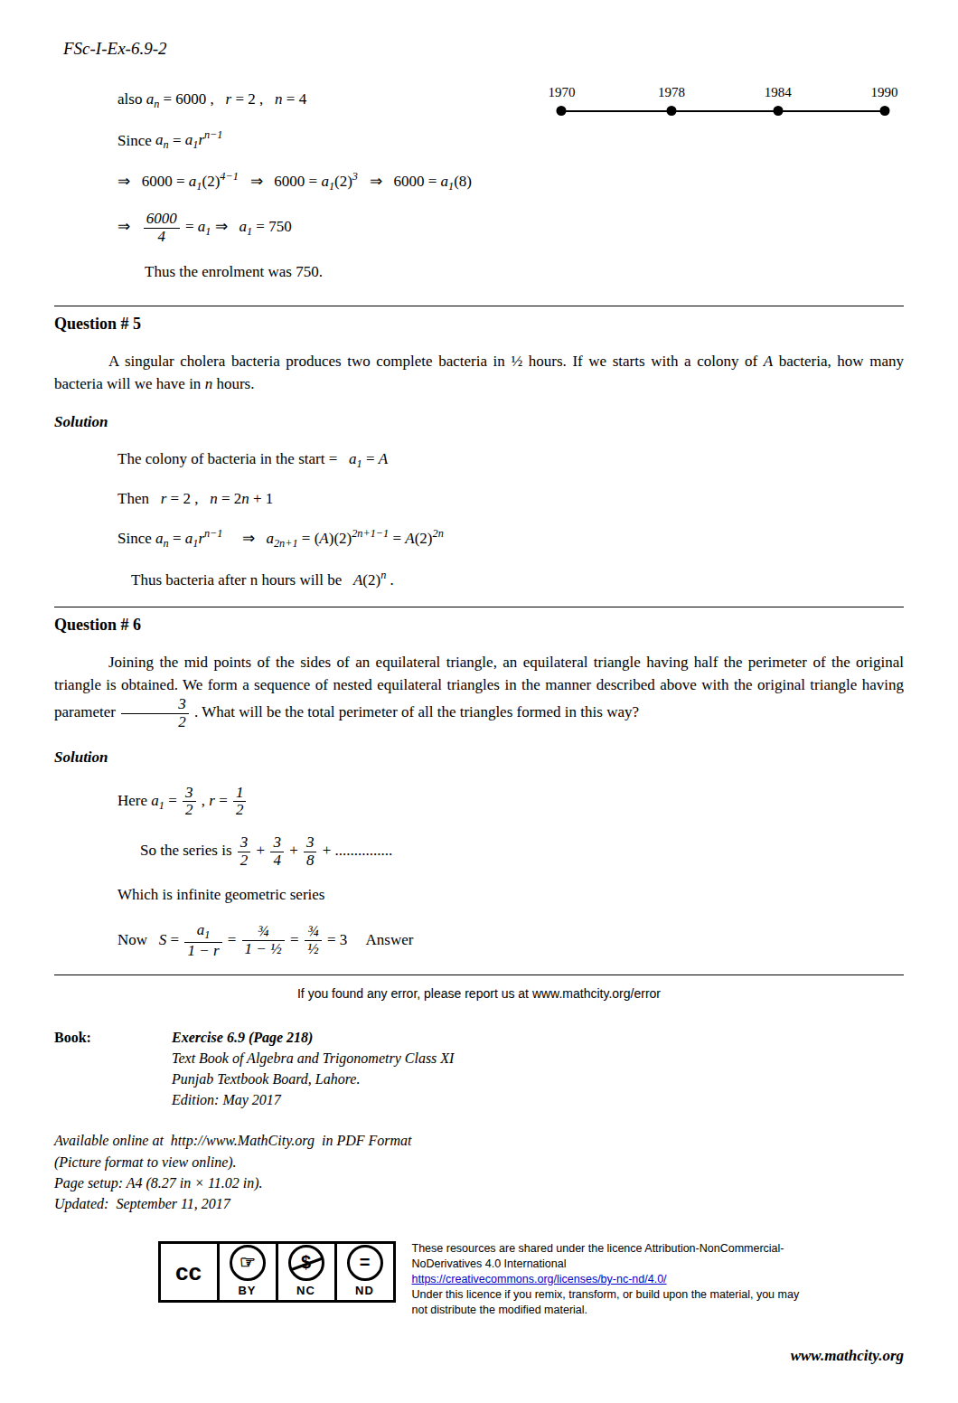FSc-I-Ex-6.9-2
1970 1978 1984 1990
also an = 6000 , r = 2 , n = 4
Since an = a1rn−1
⇒ 6000 = a1(2)4−1 ⇒ 6000 = a1(2)3 ⇒ 6000 = a1(8)
⇒ 60004 = a1 ⇒ a1 = 750
Thus the enrolment was 750.
Question # 5
A singular cholera bacteria produces two complete bacteria in ½ hours. If we starts with a colony of A bacteria, how many bacteria will we have in n hours.
Solution
The colony of bacteria in the start = a1 = A
Then r = 2 , n = 2n + 1
Since an = a1rn−1 ⇒ a2n+1 = (A)(2)2n+1−1 = A(2)2n
Thus bacteria after n hours will be A(2)n .
Question # 6
Joining the mid points of the sides of an equilateral triangle, an equilateral triangle having half the perimeter of the original triangle is obtained. We form a sequence of nested equilateral triangles in the manner described above with the original triangle having parameter 32 . What will be the total perimeter of all the triangles formed in this way?
Solution
Here a1 = 32 , r = 12
So the series is 32 + 34 + 38 + ...............
Which is infinite geometric series
Now S = a11 − r = ¾ 1 − ½ = ¾ ½ = 3 Answer
If you found any error, please report us at www.mathcity.org/error
| Book: | Exercise 6.9 (Page 218) Text Book of Algebra and Trigonometry Class XI Punjab Textbook Board, Lahore. Edition: May 2017 |
Available online at http://www.MathCity.org in PDF Format
(Picture format to view online).
Page setup: A4 (8.27 in × 11.02 in).
Updated: September 11, 2017
cc
☞
BY
$
NC
=
ND
These resources are shared under the licence Attribution-NonCommercial-NoDerivatives 4.0 International
https://creativecommons.org/licenses/by-nc-nd/4.0/
Under this licence if you remix, transform, or build upon the material, you may not distribute the modified material.
www.mathcity.org